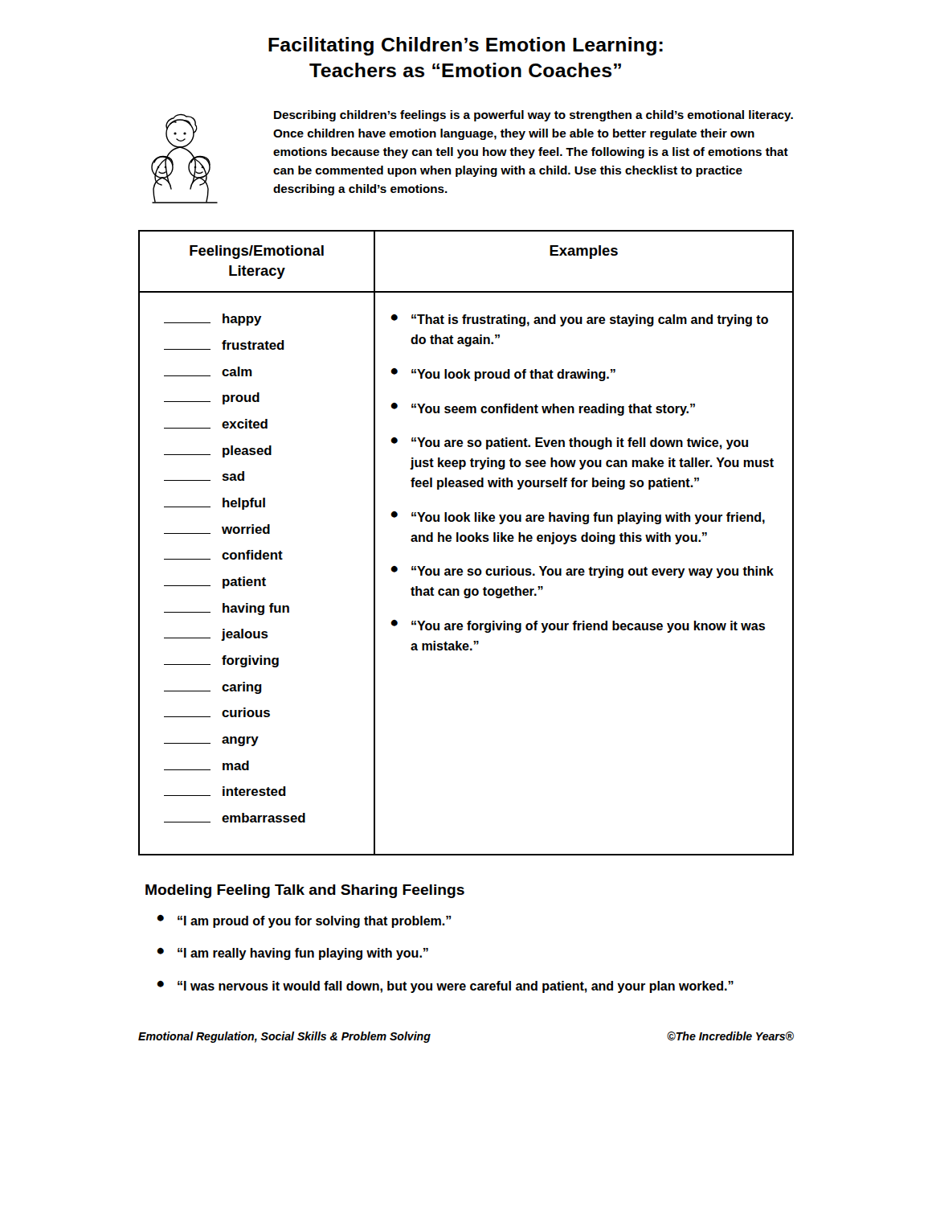Facilitating Children’s Emotion Learning:
Teachers as “Emotion Coaches”
Describing children’s feelings is a powerful way to strengthen a child’s emotional literacy. Once children have emotion language, they will be able to better regulate their own emotions because they can tell you how they feel. The following is a list of emotions that can be commented upon when playing with a child. Use this checklist to practice describing a child’s emotions.
| Feelings/Emotional Literacy | Examples |
| --- | --- |
| happy frustrated calm proud excited pleased sad helpful worried confident patient having fun jealous forgiving caring curious angry mad interested embarrassed | “That is frustrating, and you are staying calm and trying to do that again.” “You look proud of that drawing.” “You seem confident when reading that story.” “You are so patient. Even though it fell down twice, you just keep trying to see how you can make it taller. You must feel pleased with yourself for being so patient.” “You look like you are having fun playing with your friend, and he looks like he enjoys doing this with you.” “You are so curious. You are trying out every way you think that can go together.” “You are forgiving of your friend because you know it was a mistake.” |
Modeling Feeling Talk and Sharing Feelings
“I am proud of you for solving that problem.”
“I am really having fun playing with you.”
“I was nervous it would fall down, but you were careful and patient, and your plan worked.”
Emotional Regulation, Social Skills & Problem Solving
©The Incredible Years®